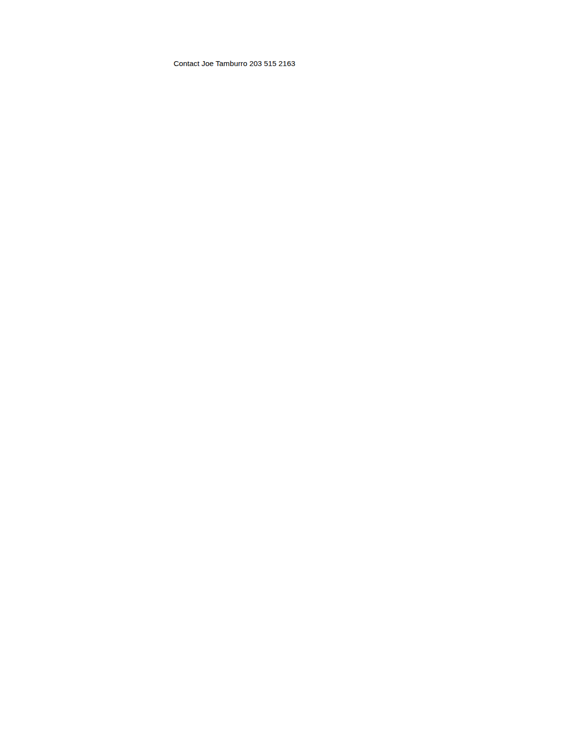Contact Joe Tamburro 203 515 2163